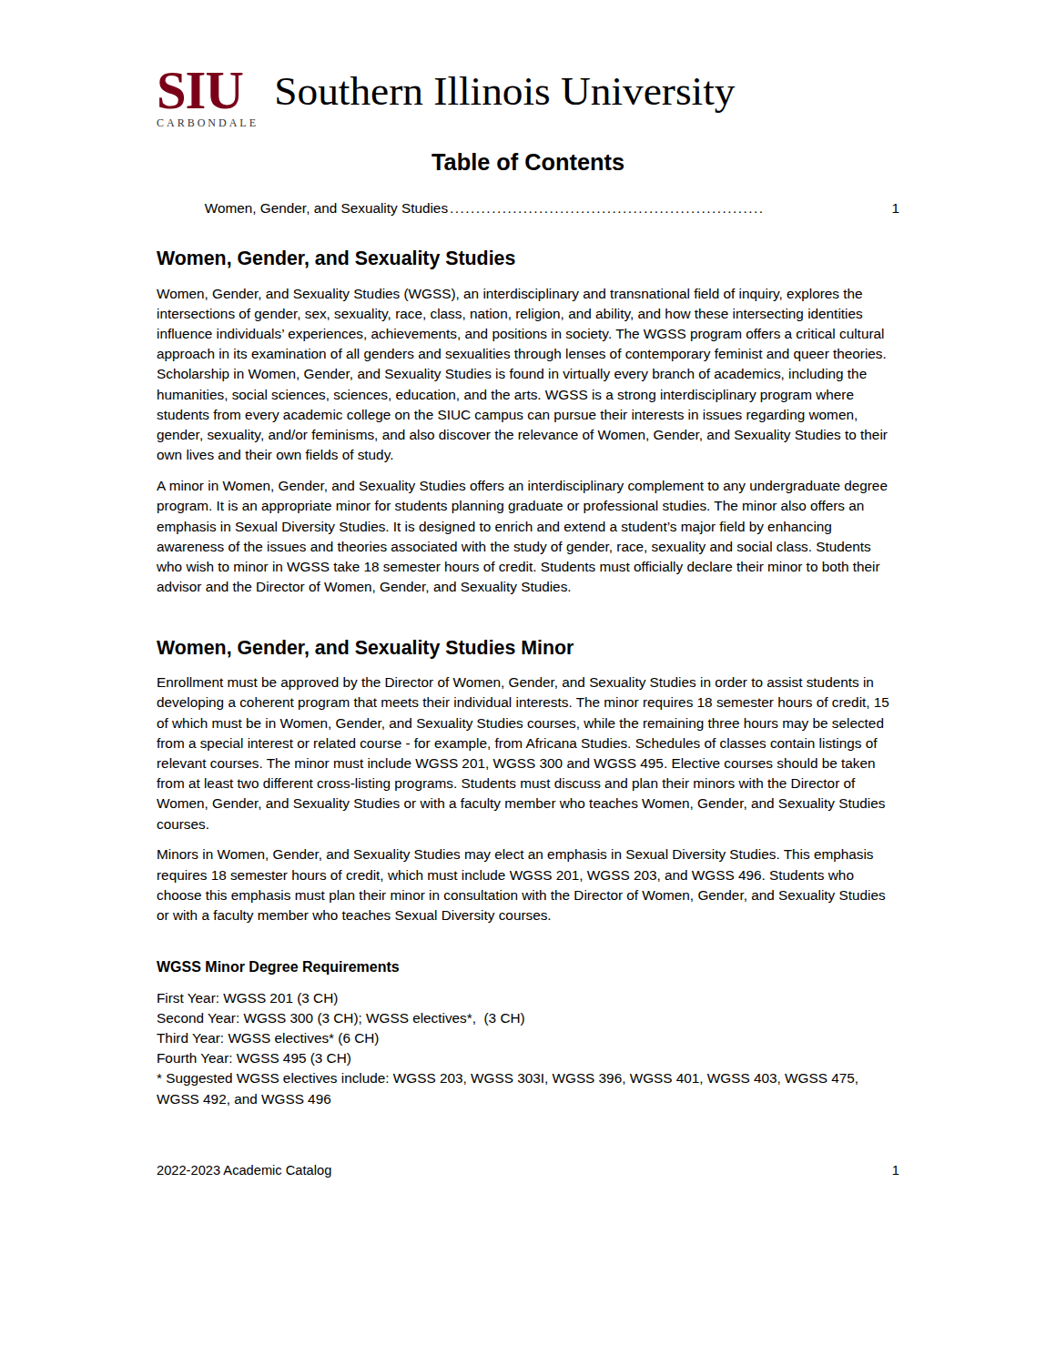SIU CARBONDALE
Southern Illinois University
Table of Contents
Women, Gender, and Sexuality Studies ............................................................ 1
Women, Gender, and Sexuality Studies
Women, Gender, and Sexuality Studies (WGSS), an interdisciplinary and transnational field of inquiry, explores the intersections of gender, sex, sexuality, race, class, nation, religion, and ability, and how these intersecting identities influence individuals’ experiences, achievements, and positions in society. The WGSS program offers a critical cultural approach in its examination of all genders and sexualities through lenses of contemporary feminist and queer theories. Scholarship in Women, Gender, and Sexuality Studies is found in virtually every branch of academics, including the humanities, social sciences, sciences, education, and the arts. WGSS is a strong interdisciplinary program where students from every academic college on the SIUC campus can pursue their interests in issues regarding women, gender, sexuality, and/or feminisms, and also discover the relevance of Women, Gender, and Sexuality Studies to their own lives and their own fields of study.
A minor in Women, Gender, and Sexuality Studies offers an interdisciplinary complement to any undergraduate degree program. It is an appropriate minor for students planning graduate or professional studies. The minor also offers an emphasis in Sexual Diversity Studies. It is designed to enrich and extend a student’s major field by enhancing awareness of the issues and theories associated with the study of gender, race, sexuality and social class. Students who wish to minor in WGSS take 18 semester hours of credit. Students must officially declare their minor to both their advisor and the Director of Women, Gender, and Sexuality Studies.
Women, Gender, and Sexuality Studies Minor
Enrollment must be approved by the Director of Women, Gender, and Sexuality Studies in order to assist students in developing a coherent program that meets their individual interests. The minor requires 18 semester hours of credit, 15 of which must be in Women, Gender, and Sexuality Studies courses, while the remaining three hours may be selected from a special interest or related course - for example, from Africana Studies. Schedules of classes contain listings of relevant courses. The minor must include WGSS 201, WGSS 300 and WGSS 495. Elective courses should be taken from at least two different cross-listing programs. Students must discuss and plan their minors with the Director of Women, Gender, and Sexuality Studies or with a faculty member who teaches Women, Gender, and Sexuality Studies courses.
Minors in Women, Gender, and Sexuality Studies may elect an emphasis in Sexual Diversity Studies. This emphasis requires 18 semester hours of credit, which must include WGSS 201, WGSS 203, and WGSS 496. Students who choose this emphasis must plan their minor in consultation with the Director of Women, Gender, and Sexuality Studies or with a faculty member who teaches Sexual Diversity courses.
WGSS Minor Degree Requirements
First Year: WGSS 201 (3 CH)
Second Year: WGSS 300 (3 CH); WGSS electives*, (3 CH)
Third Year: WGSS electives* (6 CH)
Fourth Year: WGSS 495 (3 CH)
* Suggested WGSS electives include: WGSS 203, WGSS 303I, WGSS 396, WGSS 401, WGSS 403, WGSS 475, WGSS 492, and WGSS 496
2022-2023 Academic Catalog 1